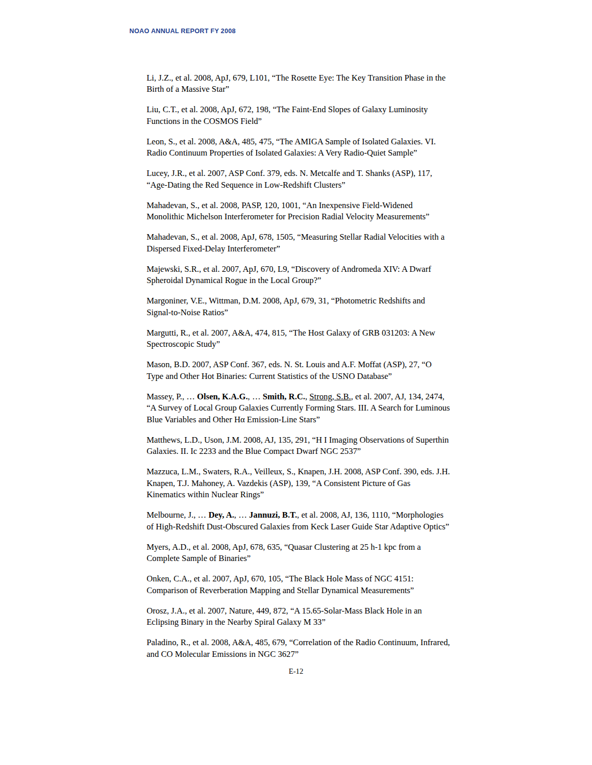NOAO ANNUAL REPORT FY 2008
Li, J.Z., et al. 2008, ApJ, 679, L101, “The Rosette Eye: The Key Transition Phase in the Birth of a Massive Star”
Liu, C.T., et al. 2008, ApJ, 672, 198, “The Faint-End Slopes of Galaxy Luminosity Functions in the COSMOS Field”
Leon, S., et al. 2008, A&A, 485, 475, “The AMIGA Sample of Isolated Galaxies. VI. Radio Continuum Properties of Isolated Galaxies: A Very Radio-Quiet Sample”
Lucey, J.R., et al. 2007, ASP Conf. 379, eds. N. Metcalfe and T. Shanks (ASP), 117, “Age-Dating the Red Sequence in Low-Redshift Clusters”
Mahadevan, S., et al. 2008, PASP, 120, 1001, “An Inexpensive Field-Widened Monolithic Michelson Interferometer for Precision Radial Velocity Measurements”
Mahadevan, S., et al. 2008, ApJ, 678, 1505, “Measuring Stellar Radial Velocities with a Dispersed Fixed-Delay Interferometer”
Majewski, S.R., et al. 2007, ApJ, 670, L9, “Discovery of Andromeda XIV: A Dwarf Spheroidal Dynamical Rogue in the Local Group?”
Margoniner, V.E., Wittman, D.M. 2008, ApJ, 679, 31, “Photometric Redshifts and Signal-to-Noise Ratios”
Margutti, R., et al. 2007, A&A, 474, 815, “The Host Galaxy of GRB 031203: A New Spectroscopic Study”
Mason, B.D. 2007, ASP Conf. 367, eds. N. St. Louis and A.F. Moffat (ASP), 27, “O Type and Other Hot Binaries: Current Statistics of the USNO Database”
Massey, P., … Olsen, K.A.G., … Smith, R.C., Strong, S.B., et al. 2007, AJ, 134, 2474, “A Survey of Local Group Galaxies Currently Forming Stars. III. A Search for Luminous Blue Variables and Other Hα Emission-Line Stars”
Matthews, L.D., Uson, J.M. 2008, AJ, 135, 291, “H I Imaging Observations of Superthin Galaxies. II. Ic 2233 and the Blue Compact Dwarf NGC 2537”
Mazzuca, L.M., Swaters, R.A., Veilleux, S., Knapen, J.H. 2008, ASP Conf. 390, eds. J.H. Knapen, T.J. Mahoney, A. Vazdekis (ASP), 139, “A Consistent Picture of Gas Kinematics within Nuclear Rings”
Melbourne, J., … Dey, A., … Jannuzi, B.T., et al. 2008, AJ, 136, 1110, “Morphologies of High-Redshift Dust-Obscured Galaxies from Keck Laser Guide Star Adaptive Optics”
Myers, A.D., et al. 2008, ApJ, 678, 635, “Quasar Clustering at 25 h-1 kpc from a Complete Sample of Binaries”
Onken, C.A., et al. 2007, ApJ, 670, 105, “The Black Hole Mass of NGC 4151: Comparison of Reverberation Mapping and Stellar Dynamical Measurements”
Orosz, J.A., et al. 2007, Nature, 449, 872, “A 15.65-Solar-Mass Black Hole in an Eclipsing Binary in the Nearby Spiral Galaxy M 33”
Paladino, R., et al. 2008, A&A, 485, 679, “Correlation of the Radio Continuum, Infrared, and CO Molecular Emissions in NGC 3627”
E-12